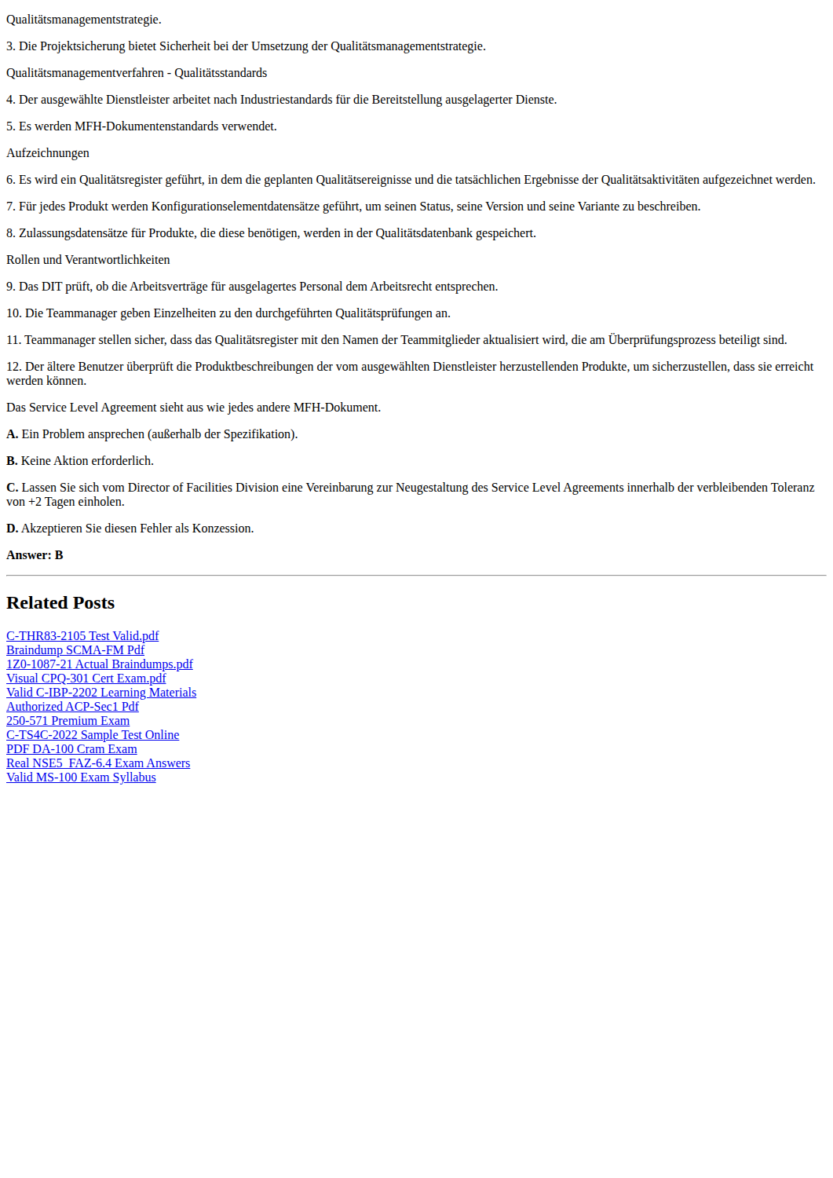Qualitätsmanagementstrategie.
3. Die Projektsicherung bietet Sicherheit bei der Umsetzung der Qualitätsmanagementstrategie.
Qualitätsmanagementverfahren - Qualitätsstandards
4. Der ausgewählte Dienstleister arbeitet nach Industriestandards für die Bereitstellung ausgelagerter Dienste.
5. Es werden MFH-Dokumentenstandards verwendet.
Aufzeichnungen
6. Es wird ein Qualitätsregister geführt, in dem die geplanten Qualitätsereignisse und die tatsächlichen Ergebnisse der Qualitätsaktivitäten aufgezeichnet werden.
7. Für jedes Produkt werden Konfigurationselementdatensätze geführt, um seinen Status, seine Version und seine Variante zu beschreiben.
8. Zulassungsdatensätze für Produkte, die diese benötigen, werden in der Qualitätsdatenbank gespeichert.
Rollen und Verantwortlichkeiten
9. Das DIT prüft, ob die Arbeitsverträge für ausgelagertes Personal dem Arbeitsrecht entsprechen.
10. Die Teammanager geben Einzelheiten zu den durchgeführten Qualitätsprüfungen an.
11. Teammanager stellen sicher, dass das Qualitätsregister mit den Namen der Teammitglieder aktualisiert wird, die am Überprüfungsprozess beteiligt sind.
12. Der ältere Benutzer überprüft die Produktbeschreibungen der vom ausgewählten Dienstleister herzustellenden Produkte, um sicherzustellen, dass sie erreicht werden können.
Das Service Level Agreement sieht aus wie jedes andere MFH-Dokument.
A. Ein Problem ansprechen (außerhalb der Spezifikation).
B. Keine Aktion erforderlich.
C. Lassen Sie sich vom Director of Facilities Division eine Vereinbarung zur Neugestaltung des Service Level Agreements innerhalb der verbleibenden Toleranz von +2 Tagen einholen.
D. Akzeptieren Sie diesen Fehler als Konzession.
Answer: B
Related Posts
C-THR83-2105 Test Valid.pdf
Braindump SCMA-FM Pdf
1Z0-1087-21 Actual Braindumps.pdf
Visual CPQ-301 Cert Exam.pdf
Valid C-IBP-2202 Learning Materials
Authorized ACP-Sec1 Pdf
250-571 Premium Exam
C-TS4C-2022 Sample Test Online
PDF DA-100 Cram Exam
Real NSE5_FAZ-6.4 Exam Answers
Valid MS-100 Exam Syllabus